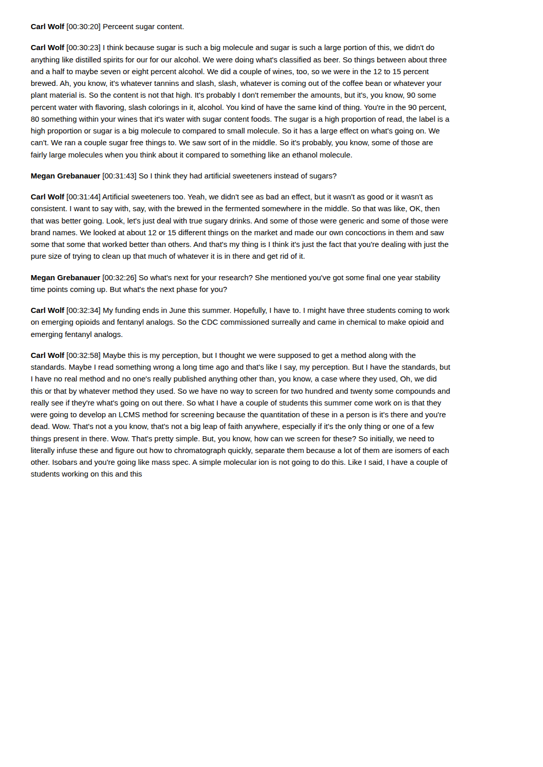Carl Wolf [00:30:20] Perceent sugar content.
Carl Wolf [00:30:23] I think because sugar is such a big molecule and sugar is such a large portion of this, we didn't do anything like distilled spirits for our for our alcohol. We were doing what's classified as beer. So things between about three and a half to maybe seven or eight percent alcohol. We did a couple of wines, too, so we were in the 12 to 15 percent brewed. Ah, you know, it's whatever tannins and slash, slash, whatever is coming out of the coffee bean or whatever your plant material is. So the content is not that high. It's probably I don't remember the amounts, but it's, you know, 90 some percent water with flavoring, slash colorings in it, alcohol. You kind of have the same kind of thing. You're in the 90 percent, 80 something within your wines that it's water with sugar content foods. The sugar is a high proportion of read, the label is a high proportion or sugar is a big molecule to compared to small molecule. So it has a large effect on what's going on. We can't. We ran a couple sugar free things to. We saw sort of in the middle. So it's probably, you know, some of those are fairly large molecules when you think about it compared to something like an ethanol molecule.
Megan Grebanauer [00:31:43] So I think they had artificial sweeteners instead of sugars?
Carl Wolf [00:31:44] Artificial sweeteners too. Yeah, we didn't see as bad an effect, but it wasn't as good or it wasn't as consistent. I want to say with, say, with the brewed in the fermented somewhere in the middle. So that was like, OK, then that was better going. Look, let's just deal with true sugary drinks. And some of those were generic and some of those were brand names. We looked at about 12 or 15 different things on the market and made our own concoctions in them and saw some that some that worked better than others. And that's my thing is I think it's just the fact that you're dealing with just the pure size of trying to clean up that much of whatever it is in there and get rid of it.
Megan Grebanauer [00:32:26] So what's next for your research? She mentioned you've got some final one year stability time points coming up. But what's the next phase for you?
Carl Wolf [00:32:34] My funding ends in June this summer. Hopefully, I have to. I might have three students coming to work on emerging opioids and fentanyl analogs. So the CDC commissioned surreally and came in chemical to make opioid and emerging fentanyl analogs.
Carl Wolf [00:32:58] Maybe this is my perception, but I thought we were supposed to get a method along with the standards. Maybe I read something wrong a long time ago and that's like I say, my perception. But I have the standards, but I have no real method and no one's really published anything other than, you know, a case where they used, Oh, we did this or that by whatever method they used. So we have no way to screen for two hundred and twenty some compounds and really see if they're what's going on out there. So what I have a couple of students this summer come work on is that they were going to develop an LCMS method for screening because the quantitation of these in a person is it's there and you're dead. Wow. That's not a you know, that's not a big leap of faith anywhere, especially if it's the only thing or one of a few things present in there. Wow. That's pretty simple. But, you know, how can we screen for these? So initially, we need to literally infuse these and figure out how to chromatograph quickly, separate them because a lot of them are isomers of each other. Isobars and you're going like mass spec. A simple molecular ion is not going to do this. Like I said, I have a couple of students working on this and this